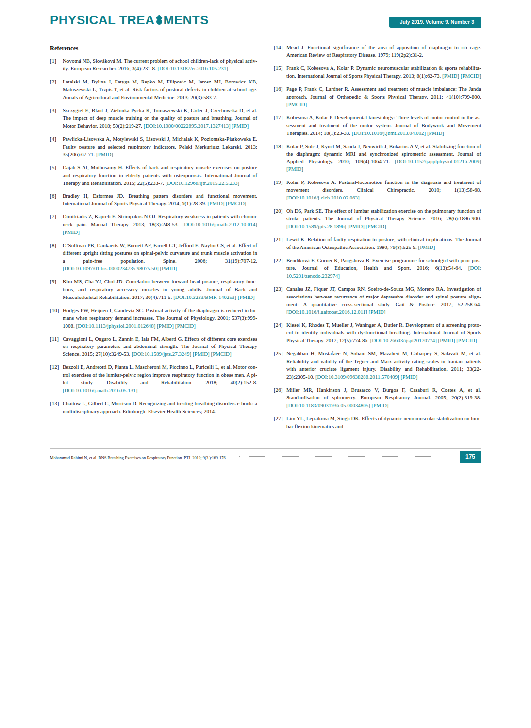PHYSICAL TREA MENTS
July 2019. Volume 9. Number 3
References
Novotná NB, Slováková M. The current problem of school children-lack of physical activity. European Researcher. 2016; 3(4):231-8. [DOI:10.13187/er.2016.105.231]
Latalski M, Bylina J, Fatyga M, Repko M, Filipovic M, Jarosz MJ, Borowicz KB, Matuszewski L, Trzpis T, et al. Risk factors of postural defects in children at school age. Annals of Agricultural and Environmental Medicine. 2013; 20(3):583-7.
Szczygieł E, Blaut J, Zielonka-Pycka K, Tomaszewski K, Golec J, Czechowska D, et al. The impact of deep muscle training on the quality of posture and breathing. Journal of Motor Behavior. 2018; 50(2):219-27. [DOI:10.1080/00222895.2017.1327413] [PMID]
Pawlicka-Lisowska A, Motylewski S, Lisowski J, Michalak K, Poziomska-Piatkowska E. Faulty posture and selected respiratory indicators. Polski Merkuriusz Lekarski. 2013; 35(206):67-71. [PMID]
Dajah S Al, Muthusamy H. Effects of back and respiratory muscle exercises on posture and respiratory function in elderly patients with osteoporosis. International Journal of Therapy and Rehabilitation. 2015; 22(5):233-7. [DOI:10.12968/ijtr.2015.22.5.233]
Bradley H, Esformes JD. Breathing pattern disorders and functional movement. International Journal of Sports Physical Therapy. 2014; 9(1):28-39. [PMID] [PMCID]
Dimitriadis Z, Kapreli E, Strimpakos N OJ. Respiratory weakness in patients with chronic neck pain. Manual Therapy. 2013; 18(3):248-53. [DOI:10.1016/j.math.2012.10.014] [PMID]
O’Sullivan PB, Dankaerts W, Burnett AF, Farrell GT, Jefford E, Naylor CS, et al. Effect of different upright sitting postures on spinal-pelvic curvature and trunk muscle activation in a pain-free population. Spine. 2006; 31(19):707-12. [DOI:10.1097/01.brs.0000234735.98075.50] [PMID]
Kim MS, Cha YJ, Choi JD. Correlation between forward head posture, respiratory functions, and respiratory accessory muscles in young adults. Journal of Back and Musculoskeletal Rehabilitation. 2017; 30(4):711-5. [DOI:10.3233/BMR-140253] [PMID]
Hodges PW, Heijnen I, Gandevia SC. Postural activity of the diaphragm is reduced in humans when respiratory demand increases. The Journal of Physiology. 2001; 537(3):999-1008. [DOI:10.1113/jphysiol.2001.012648] [PMID] [PMCID]
Cavaggioni L, Ongaro L, Zannin E, Iaia FM, Alberti G. Effects of different core exercises on respiratory parameters and abdominal strength. The Journal of Physical Therapy Science. 2015; 27(10):3249-53. [DOI:10.1589/jpts.27.3249] [PMID] [PMCID]
Bezzoli E, Andreotti D, Pianta L, Mascheroni M, Piccinno L, Puricelli L, et al. Motor control exercises of the lumbar-pelvic region improve respiratory function in obese men. A pilot study. Disability and Rehabilitation. 2018; 40(2):152-8. [DOI:10.1016/j.math.2016.05.131]
Chaitow L, Gilbert C, Morrison D. Recognizing and treating breathing disorders e-book: a multidisciplinary approach. Edinburgh: Elsevier Health Sciences; 2014.
Mead J. Functional significance of the area of apposition of diaphragm to rib cage. American Review of Respiratory Disease. 1979; 119(2p2):31-2.
Frank C, Kobesova A, Kolar P. Dynamic neuromuscular stabilization & sports rehabilitation. International Journal of Sports Physical Therapy. 2013; 8(1):62-73. [PMID] [PMCID]
Page P, Frank C, Lardner R. Assessment and treatment of muscle imbalance: The Janda approach. Journal of Orthopedic & Sports Physical Therapy. 2011; 41(10):799-800. [PMCID]
Kobesova A, Kolar P. Developmental kinesiology: Three levels of motor control in the assessment and treatment of the motor system. Journal of Bodywork and Movement Therapies. 2014; 18(1):23-33. [DOI:10.1016/j.jbmt.2013.04.002] [PMID]
Kolar P, Sulc J, Kyncl M, Sanda J, Neuwirth J, Bokarius A V, et al. Stabilizing function of the diaphragm: dynamic MRI and synchronized spirometric assessment. Journal of Applied Physiology. 2010; 109(4):1064-71. [DOI:10.1152/japplphysiol.01216.2009] [PMID]
Kolar P, Kobesova A. Postural-locomotion function in the diagnosis and treatment of movement disorders. Clinical Chiropractic. 2010; 1(13):58-68. [DOI:10.1016/j.clch.2010.02.063]
Oh DS, Park SE. The effect of lumbar stabilization exercise on the pulmonary function of stroke patients. The Journal of Physical Therapy Science. 2016; 28(6):1896-900. [DOI:10.1589/jpts.28.1896] [PMID] [PMCID]
Lewit K. Relation of faulty respiration to posture, with clinical implications. The Journal of the American Osteopathic Association. 1980; 79(8):525-9. [PMID]
Bendíková E, Görner K, Paugshová B. Exercise programme for schoolgirl with poor posture. Journal of Education, Health and Sport. 2016; 6(13):54-64. [DOI: 10.5281/zenodo.232974]
Canales JZ, Fiquer JT, Campos RN, Soeiro-de-Souza MG, Moreno RA. Investigation of associations between recurrence of major depressive disorder and spinal posture alignment: A quantitative cross-sectional study. Gait & Posture. 2017; 52:258-64. [DOI:10.1016/j.gaitpost.2016.12.011] [PMID]
Kiesel K, Rhodes T, Mueller J, Waninger A, Butler R. Development of a screening protocol to identify individuals with dysfunctional breathing. International Journal of Sports Physical Therapy. 2017; 12(5):774-86. [DOI:10.26603/ijspt20170774] [PMID] [PMCID]
Negahban H, Mostafaee N, Sohani SM, Mazaheri M, Goharpey S, Salavati M, et al. Reliability and validity of the Tegner and Marx activity rating scales in Iranian patients with anterior cruciate ligament injury. Disability and Rehabilitation. 2011; 33(22-23):2305-10. [DOI:10.3109/09638288.2011.570409] [PMID]
Miller MR, Hankinson J, Brusasco V, Burgos F, Casaburi R, Coates A, et al. Standardisation of spirometry. European Respiratory Journal. 2005; 26(2):319-38. [DOI:10.1183/09031936.05.00034805] [PMID]
Lim YL, Lepsikova M, Singh DK. Effects of dynamic neuromuscular stabilization on lumbar flexion kinematics and
Mohammad Rahimi N, et al. DNS Breathing Exercises on Respiratory Function. PTJ. 2019; 9(3 ):169-176.
175